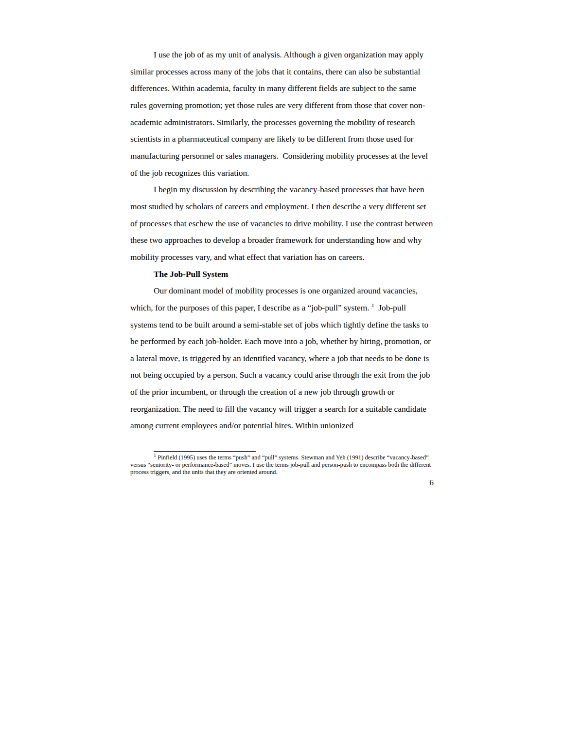I use the job of as my unit of analysis. Although a given organization may apply similar processes across many of the jobs that it contains, there can also be substantial differences. Within academia, faculty in many different fields are subject to the same rules governing promotion; yet those rules are very different from those that cover non-academic administrators. Similarly, the processes governing the mobility of research scientists in a pharmaceutical company are likely to be different from those used for manufacturing personnel or sales managers. Considering mobility processes at the level of the job recognizes this variation.
I begin my discussion by describing the vacancy-based processes that have been most studied by scholars of careers and employment. I then describe a very different set of processes that eschew the use of vacancies to drive mobility. I use the contrast between these two approaches to develop a broader framework for understanding how and why mobility processes vary, and what effect that variation has on careers.
The Job-Pull System
Our dominant model of mobility processes is one organized around vacancies, which, for the purposes of this paper, I describe as a “job-pull” system. 1 Job-pull systems tend to be built around a semi-stable set of jobs which tightly define the tasks to be performed by each job-holder. Each move into a job, whether by hiring, promotion, or a lateral move, is triggered by an identified vacancy, where a job that needs to be done is not being occupied by a person. Such a vacancy could arise through the exit from the job of the prior incumbent, or through the creation of a new job through growth or reorganization. The need to fill the vacancy will trigger a search for a suitable candidate among current employees and/or potential hires. Within unionized
1 Pinfield (1995) uses the terms “push” and “pull” systems. Stewman and Yeh (1991) describe “vacancy-based” versus “seniority- or performance-based” moves. I use the terms job-pull and person-push to encompass both the different process triggers, and the units that they are oriented around.
6